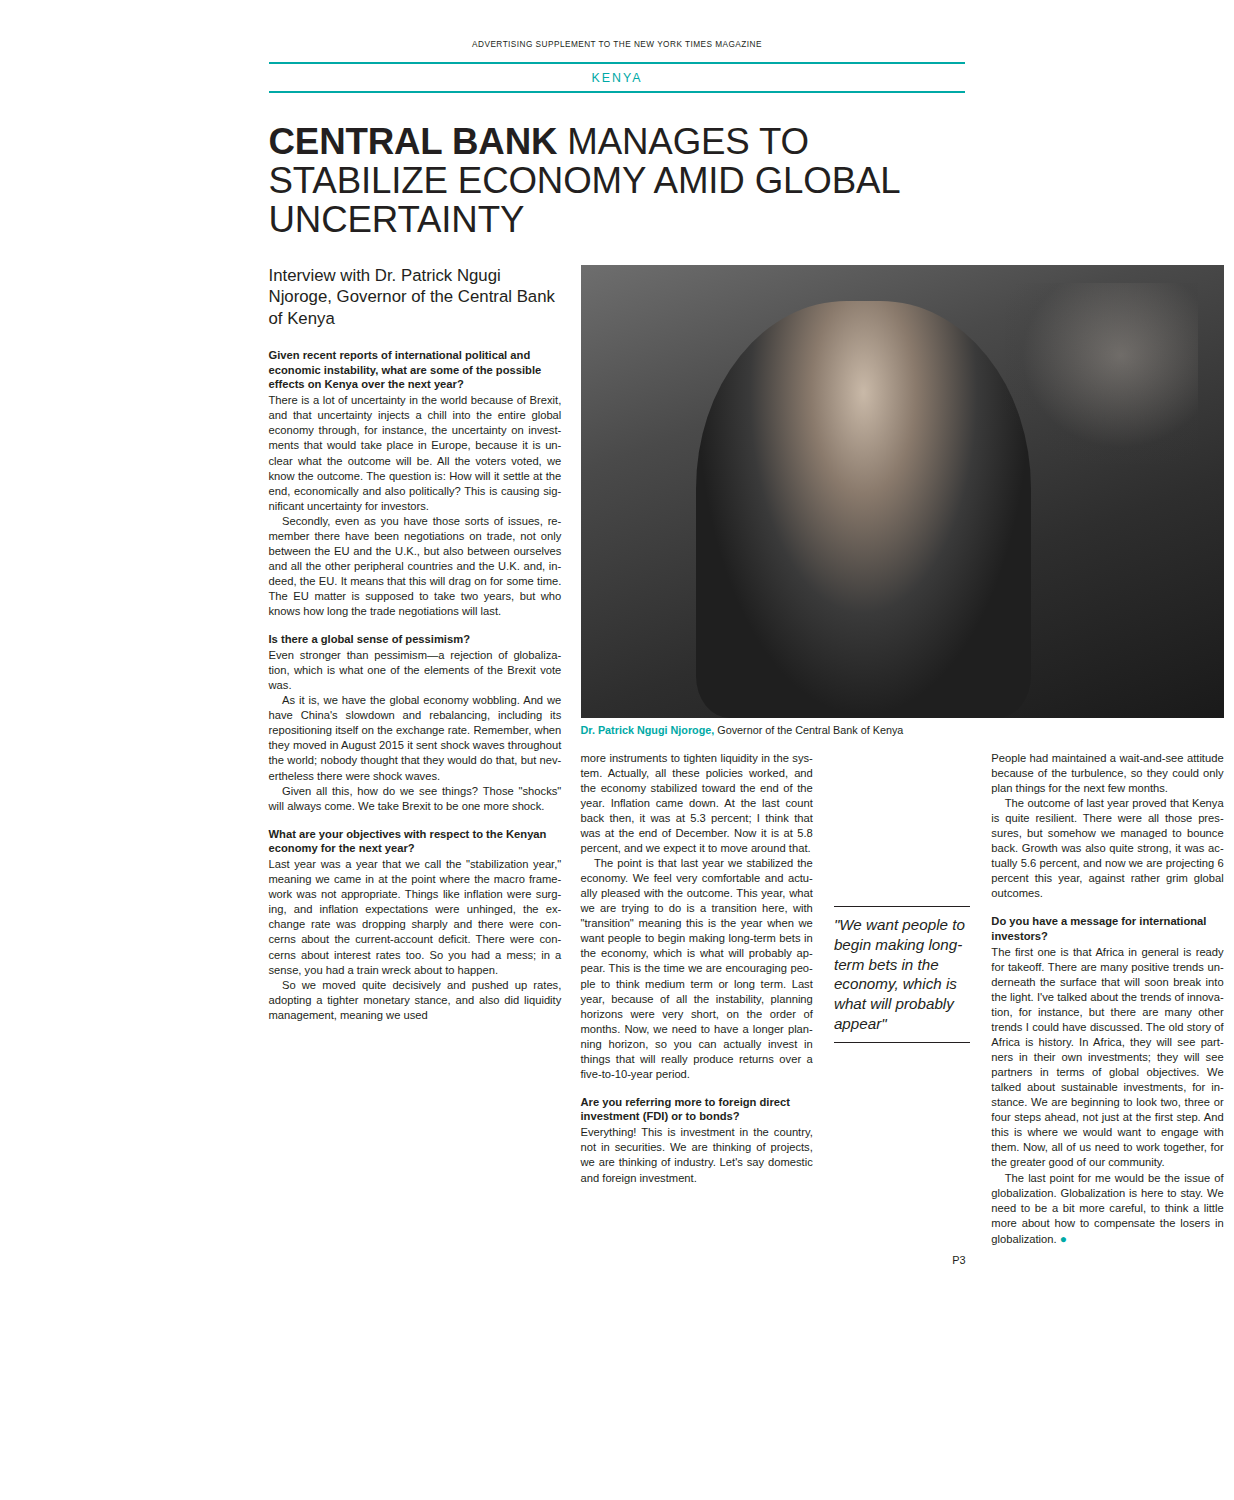ADVERTISING SUPPLEMENT TO THE NEW YORK TIMES MAGAZINE
KENYA
CENTRAL BANK MANAGES TO STABILIZE ECONOMY AMID GLOBAL UNCERTAINTY
Interview with Dr. Patrick Ngugi Njoroge, Governor of the Central Bank of Kenya
Given recent reports of international political and economic instability, what are some of the possible effects on Kenya over the next year?
There is a lot of uncertainty in the world because of Brexit, and that uncertainty injects a chill into the entire global economy through, for instance, the uncertainty on investments that would take place in Europe, because it is unclear what the outcome will be. All the voters voted, we know the outcome. The question is: How will it settle at the end, economically and also politically? This is causing significant uncertainty for investors.
Secondly, even as you have those sorts of issues, remember there have been negotiations on trade, not only between the EU and the U.K., but also between ourselves and all the other peripheral countries and the U.K. and, indeed, the EU. It means that this will drag on for some time. The EU matter is supposed to take two years, but who knows how long the trade negotiations will last.
Is there a global sense of pessimism?
Even stronger than pessimism—a rejection of globalization, which is what one of the elements of the Brexit vote was.
As it is, we have the global economy wobbling. And we have China's slowdown and rebalancing, including its repositioning itself on the exchange rate. Remember, when they moved in August 2015 it sent shock waves throughout the world; nobody thought that they would do that, but nevertheless there were shock waves.
Given all this, how do we see things? Those "shocks" will always come. We take Brexit to be one more shock.
What are your objectives with respect to the Kenyan economy for the next year?
Last year was a year that we call the "stabilization year," meaning we came in at the point where the macro framework was not appropriate. Things like inflation were surging, and inflation expectations were unhinged, the exchange rate was dropping sharply and there were concerns about the current-account deficit. There were concerns about interest rates too. So you had a mess; in a sense, you had a train wreck about to happen.
So we moved quite decisively and pushed up rates, adopting a tighter monetary stance, and also did liquidity management, meaning we used
Dr. Patrick Ngugi Njoroge, Governor of the Central Bank of Kenya
more instruments to tighten liquidity in the system. Actually, all these policies worked, and the economy stabilized toward the end of the year. Inflation came down. At the last count back then, it was at 5.3 percent; I think that was at the end of December. Now it is at 5.8 percent, and we expect it to move around that.
The point is that last year we stabilized the economy. We feel very comfortable and actually pleased with the outcome. This year, what we are trying to do is a transition here, with "transition" meaning this is the year when we want people to begin making long-term bets in the economy, which is what will probably appear. This is the time we are encouraging people to think medium term or long term. Last year, because of all the instability, planning horizons were very short, on the order of months. Now, we need to have a longer planning horizon, so you can actually invest in things that will really produce returns over a five-to-10-year period.
Are you referring more to foreign direct investment (FDI) or to bonds?
Everything! This is investment in the country, not in securities. We are thinking of projects, we are thinking of industry. Let's say domestic and foreign investment.
"We want people to begin making long-term bets in the economy, which is what will probably appear"
People had maintained a wait-and-see attitude because of the turbulence, so they could only plan things for the next few months.
The outcome of last year proved that Kenya is quite resilient. There were all those pressures, but somehow we managed to bounce back. Growth was also quite strong, it was actually 5.6 percent, and now we are projecting 6 percent this year, against rather grim global outcomes.
Do you have a message for international investors?
The first one is that Africa in general is ready for takeoff. There are many positive trends underneath the surface that will soon break into the light. I've talked about the trends of innovation, for instance, but there are many other trends I could have discussed. The old story of Africa is history. In Africa, they will see partners in their own investments; they will see partners in terms of global objectives. We talked about sustainable investments, for instance. We are beginning to look two, three or four steps ahead, not just at the first step. And this is where we would want to engage with them. Now, all of us need to work together, for the greater good of our community.
The last point for me would be the issue of globalization. Globalization is here to stay. We need to be a bit more careful, to think a little more about how to compensate the losers in globalization. ●
P3